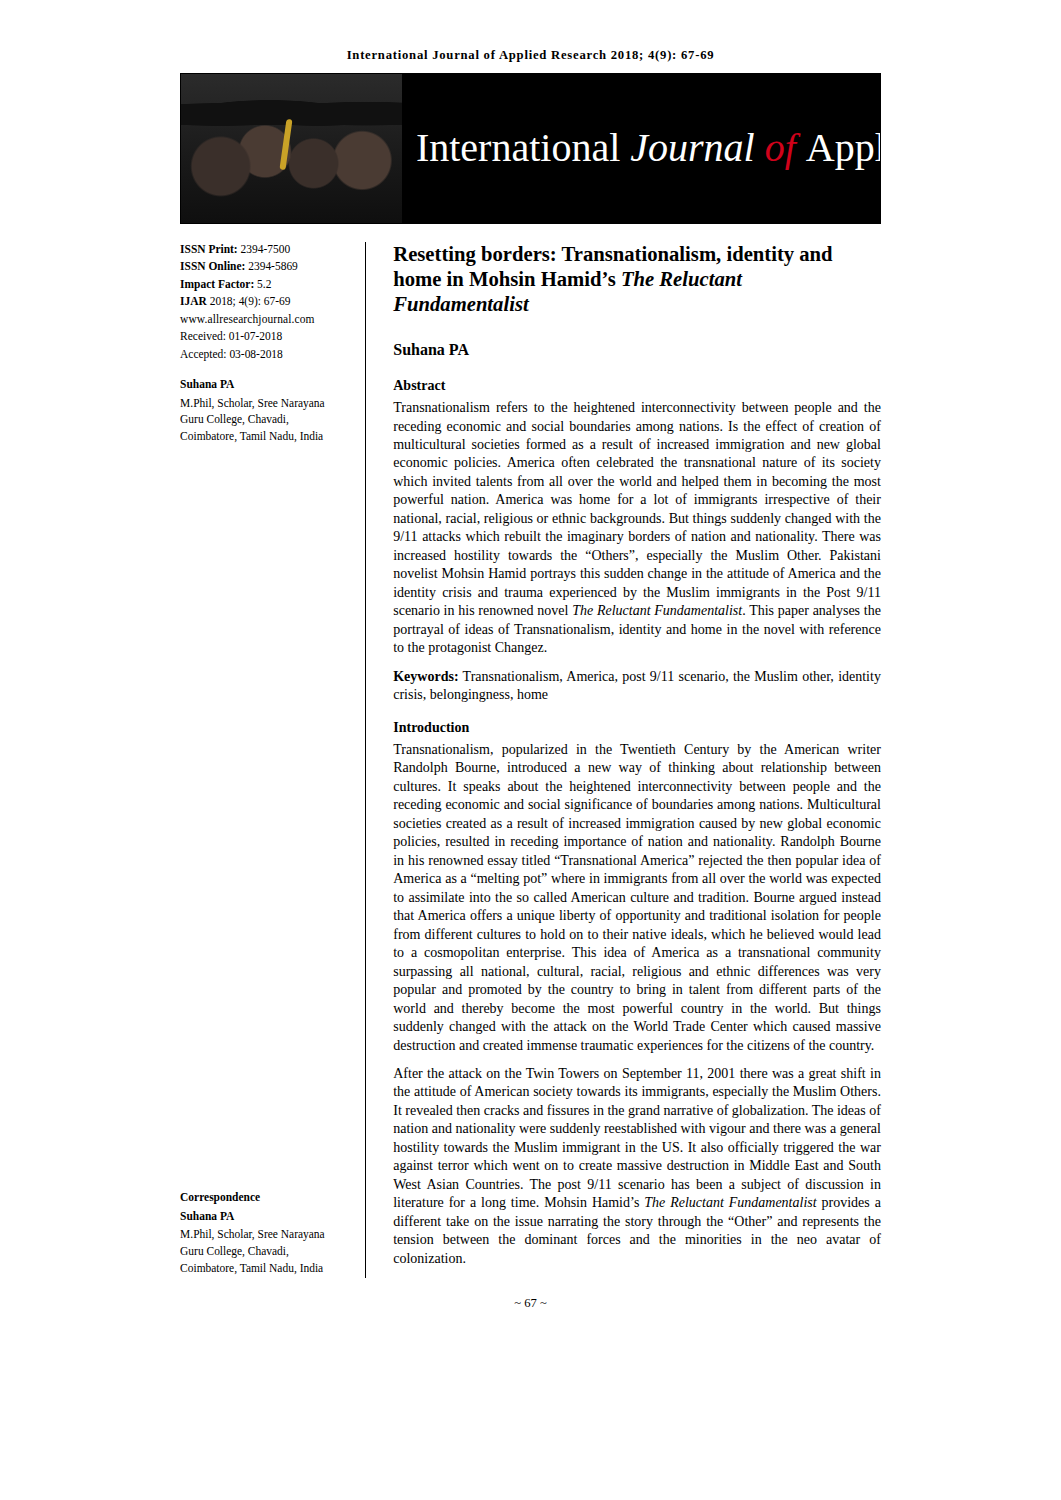International Journal of Applied Research 2018; 4(9): 67-69
International Journal of Applied Research
ISSN Print: 2394-7500
ISSN Online: 2394-5869
Impact Factor: 5.2
IJAR 2018; 4(9): 67-69
www.allresearchjournal.com
Received: 01-07-2018
Accepted: 03-08-2018
Suhana PA
M.Phil, Scholar, Sree Narayana Guru College, Chavadi, Coimbatore, Tamil Nadu, India
Correspondence
Suhana PA
M.Phil, Scholar, Sree Narayana Guru College, Chavadi, Coimbatore, Tamil Nadu, India
Resetting borders: Transnationalism, identity and home in Mohsin Hamid’s The Reluctant Fundamentalist
Suhana PA
Abstract
Transnationalism refers to the heightened interconnectivity between people and the receding economic and social boundaries among nations. Is the effect of creation of multicultural societies formed as a result of increased immigration and new global economic policies. America often celebrated the transnational nature of its society which invited talents from all over the world and helped them in becoming the most powerful nation. America was home for a lot of immigrants irrespective of their national, racial, religious or ethnic backgrounds. But things suddenly changed with the 9/11 attacks which rebuilt the imaginary borders of nation and nationality. There was increased hostility towards the “Others”, especially the Muslim Other. Pakistani novelist Mohsin Hamid portrays this sudden change in the attitude of America and the identity crisis and trauma experienced by the Muslim immigrants in the Post 9/11 scenario in his renowned novel The Reluctant Fundamentalist. This paper analyses the portrayal of ideas of Transnationalism, identity and home in the novel with reference to the protagonist Changez.
Keywords: Transnationalism, America, post 9/11 scenario, the Muslim other, identity crisis, belongingness, home
Introduction
Transnationalism, popularized in the Twentieth Century by the American writer Randolph Bourne, introduced a new way of thinking about relationship between cultures. It speaks about the heightened interconnectivity between people and the receding economic and social significance of boundaries among nations. Multicultural societies created as a result of increased immigration caused by new global economic policies, resulted in receding importance of nation and nationality. Randolph Bourne in his renowned essay titled “Transnational America” rejected the then popular idea of America as a “melting pot” where in immigrants from all over the world was expected to assimilate into the so called American culture and tradition. Bourne argued instead that America offers a unique liberty of opportunity and traditional isolation for people from different cultures to hold on to their native ideals, which he believed would lead to a cosmopolitan enterprise. This idea of America as a transnational community surpassing all national, cultural, racial, religious and ethnic differences was very popular and promoted by the country to bring in talent from different parts of the world and thereby become the most powerful country in the world. But things suddenly changed with the attack on the World Trade Center which caused massive destruction and created immense traumatic experiences for the citizens of the country.
After the attack on the Twin Towers on September 11, 2001 there was a great shift in the attitude of American society towards its immigrants, especially the Muslim Others. It revealed then cracks and fissures in the grand narrative of globalization. The ideas of nation and nationality were suddenly reestablished with vigour and there was a general hostility towards the Muslim immigrant in the US. It also officially triggered the war against terror which went on to create massive destruction in Middle East and South West Asian Countries. The post 9/11 scenario has been a subject of discussion in literature for a long time. Mohsin Hamid’s The Reluctant Fundamentalist provides a different take on the issue narrating the story through the “Other” and represents the tension between the dominant forces and the minorities in the neo avatar of colonization.
~ 67 ~